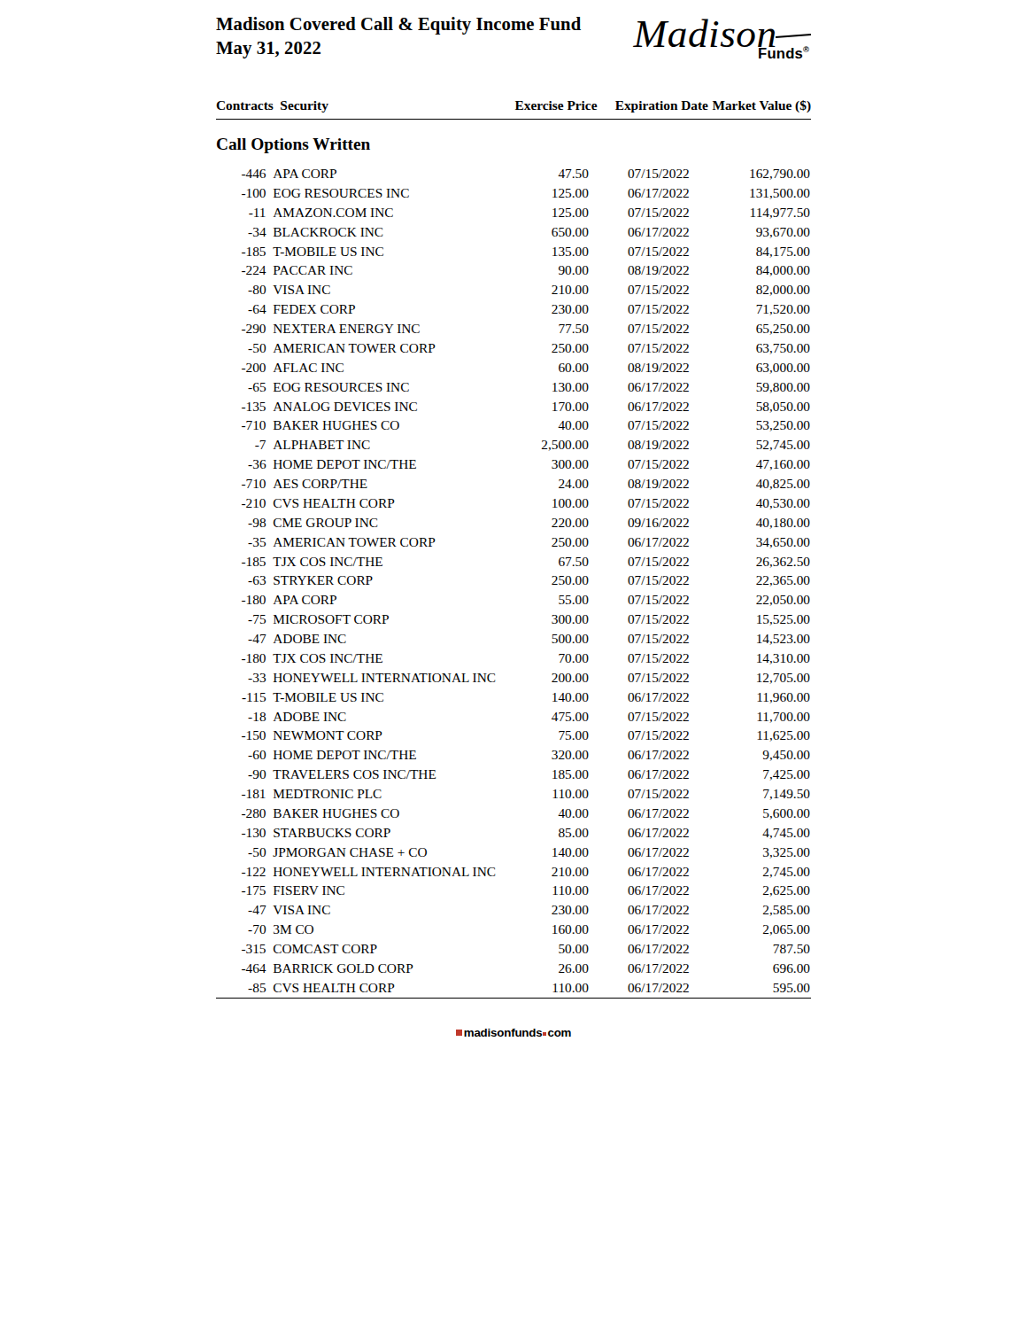Madison Covered Call & Equity Income Fund May 31, 2022
Madison
Funds®
| Contracts Security | Exercise Price | Expiration Date | Market Value ($) |
| --- | --- | --- | --- |
| Call Options Written |
| -446 | APA CORP | 47.50 | 07/15/2022 | 162,790.00 |
| -100 | EOG RESOURCES INC | 125.00 | 06/17/2022 | 131,500.00 |
| -11 | AMAZON.COM INC | 125.00 | 07/15/2022 | 114,977.50 |
| -34 | BLACKROCK INC | 650.00 | 06/17/2022 | 93,670.00 |
| -185 | T-MOBILE US INC | 135.00 | 07/15/2022 | 84,175.00 |
| -224 | PACCAR INC | 90.00 | 08/19/2022 | 84,000.00 |
| -80 | VISA INC | 210.00 | 07/15/2022 | 82,000.00 |
| -64 | FEDEX CORP | 230.00 | 07/15/2022 | 71,520.00 |
| -290 | NEXTERA ENERGY INC | 77.50 | 07/15/2022 | 65,250.00 |
| -50 | AMERICAN TOWER CORP | 250.00 | 07/15/2022 | 63,750.00 |
| -200 | AFLAC INC | 60.00 | 08/19/2022 | 63,000.00 |
| -65 | EOG RESOURCES INC | 130.00 | 06/17/2022 | 59,800.00 |
| -135 | ANALOG DEVICES INC | 170.00 | 06/17/2022 | 58,050.00 |
| -710 | BAKER HUGHES CO | 40.00 | 07/15/2022 | 53,250.00 |
| -7 | ALPHABET INC | 2,500.00 | 08/19/2022 | 52,745.00 |
| -36 | HOME DEPOT INC/THE | 300.00 | 07/15/2022 | 47,160.00 |
| -710 | AES CORP/THE | 24.00 | 08/19/2022 | 40,825.00 |
| -210 | CVS HEALTH CORP | 100.00 | 07/15/2022 | 40,530.00 |
| -98 | CME GROUP INC | 220.00 | 09/16/2022 | 40,180.00 |
| -35 | AMERICAN TOWER CORP | 250.00 | 06/17/2022 | 34,650.00 |
| -185 | TJX COS INC/THE | 67.50 | 07/15/2022 | 26,362.50 |
| -63 | STRYKER CORP | 250.00 | 07/15/2022 | 22,365.00 |
| -180 | APA CORP | 55.00 | 07/15/2022 | 22,050.00 |
| -75 | MICROSOFT CORP | 300.00 | 07/15/2022 | 15,525.00 |
| -47 | ADOBE INC | 500.00 | 07/15/2022 | 14,523.00 |
| -180 | TJX COS INC/THE | 70.00 | 07/15/2022 | 14,310.00 |
| -33 | HONEYWELL INTERNATIONAL INC | 200.00 | 07/15/2022 | 12,705.00 |
| -115 | T-MOBILE US INC | 140.00 | 06/17/2022 | 11,960.00 |
| -18 | ADOBE INC | 475.00 | 07/15/2022 | 11,700.00 |
| -150 | NEWMONT CORP | 75.00 | 07/15/2022 | 11,625.00 |
| -60 | HOME DEPOT INC/THE | 320.00 | 06/17/2022 | 9,450.00 |
| -90 | TRAVELERS COS INC/THE | 185.00 | 06/17/2022 | 7,425.00 |
| -181 | MEDTRONIC PLC | 110.00 | 07/15/2022 | 7,149.50 |
| -280 | BAKER HUGHES CO | 40.00 | 06/17/2022 | 5,600.00 |
| -130 | STARBUCKS CORP | 85.00 | 06/17/2022 | 4,745.00 |
| -50 | JPMORGAN CHASE + CO | 140.00 | 06/17/2022 | 3,325.00 |
| -122 | HONEYWELL INTERNATIONAL INC | 210.00 | 06/17/2022 | 2,745.00 |
| -175 | FISERV INC | 110.00 | 06/17/2022 | 2,625.00 |
| -47 | VISA INC | 230.00 | 06/17/2022 | 2,585.00 |
| -70 | 3M CO | 160.00 | 06/17/2022 | 2,065.00 |
| -315 | COMCAST CORP | 50.00 | 06/17/2022 | 787.50 |
| -464 | BARRICK GOLD CORP | 26.00 | 06/17/2022 | 696.00 |
| -85 | CVS HEALTH CORP | 110.00 | 06/17/2022 | 595.00 |
madisonfunds com